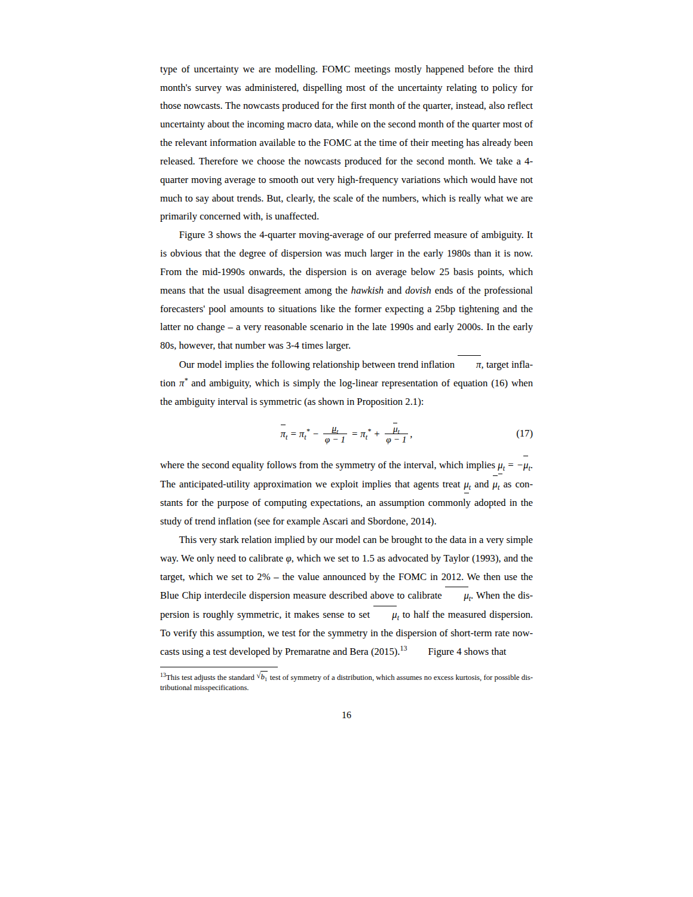type of uncertainty we are modelling. FOMC meetings mostly happened before the third month's survey was administered, dispelling most of the uncertainty relating to policy for those nowcasts. The nowcasts produced for the first month of the quarter, instead, also reflect uncertainty about the incoming macro data, while on the second month of the quarter most of the relevant information available to the FOMC at the time of their meeting has already been released. Therefore we choose the nowcasts produced for the second month. We take a 4-quarter moving average to smooth out very high-frequency variations which would have not much to say about trends. But, clearly, the scale of the numbers, which is really what we are primarily concerned with, is unaffected.
Figure 3 shows the 4-quarter moving-average of our preferred measure of ambiguity. It is obvious that the degree of dispersion was much larger in the early 1980s than it is now. From the mid-1990s onwards, the dispersion is on average below 25 basis points, which means that the usual disagreement among the hawkish and dovish ends of the professional forecasters' pool amounts to situations like the former expecting a 25bp tightening and the latter no change – a very reasonable scenario in the late 1990s and early 2000s. In the early 80s, however, that number was 3-4 times larger.
Our model implies the following relationship between trend inflation π, target inflation π* and ambiguity, which is simply the log-linear representation of equation (16) when the ambiguity interval is symmetric (as shown in Proposition 2.1):
πt = πt* − μt φ − 1 = πt* + μt φ − 1, (17)
where the second equality follows from the symmetry of the interval, which implies μt = −μt. The anticipated-utility approximation we exploit implies that agents treat μt and μt as constants for the purpose of computing expectations, an assumption commonly adopted in the study of trend inflation (see for example Ascari and Sbordone, 2014).
This very stark relation implied by our model can be brought to the data in a very simple way. We only need to calibrate φ, which we set to 1.5 as advocated by Taylor (1993), and the target, which we set to 2% – the value announced by the FOMC in 2012. We then use the Blue Chip interdecile dispersion measure described above to calibrate μt. When the dispersion is roughly symmetric, it makes sense to set μt to half the measured dispersion. To verify this assumption, we test for the symmetry in the dispersion of short-term rate nowcasts using a test developed by Premaratne and Bera (2015).13 Figure 4 shows that
13 This test adjusts the standard b1 test of symmetry of a distribution, which assumes no excess kurtosis, for possible distributional misspecifications.
16